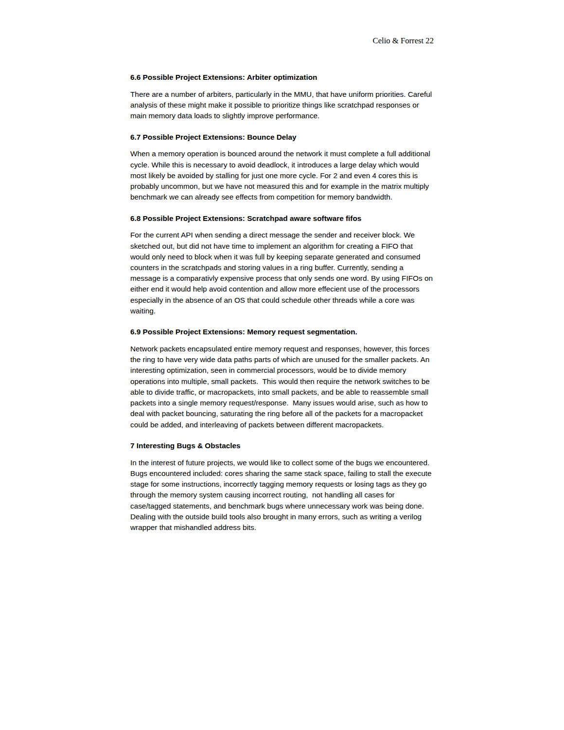Celio & Forrest 22
6.6 Possible Project Extensions: Arbiter optimization
There are a number of arbiters, particularly in the MMU, that have uniform priorities. Careful analysis of these might make it possible to prioritize things like scratchpad responses or main memory data loads to slightly improve performance.
6.7 Possible Project Extensions: Bounce Delay
When a memory operation is bounced around the network it must complete a full additional cycle. While this is necessary to avoid deadlock, it introduces a large delay which would most likely be avoided by stalling for just one more cycle. For 2 and even 4 cores this is probably uncommon, but we have not measured this and for example in the matrix multiply benchmark we can already see effects from competition for memory bandwidth.
6.8 Possible Project Extensions: Scratchpad aware software fifos
For the current API when sending a direct message the sender and receiver block. We sketched out, but did not have time to implement an algorithm for creating a FIFO that would only need to block when it was full by keeping separate generated and consumed counters in the scratchpads and storing values in a ring buffer. Currently, sending a message is a comparativly expensive process that only sends one word. By using FIFOs on either end it would help avoid contention and allow more effecient use of the processors especially in the absence of an OS that could schedule other threads while a core was waiting.
6.9 Possible Project Extensions: Memory request segmentation.
Network packets encapsulated entire memory request and responses, however, this forces the ring to have very wide data paths parts of which are unused for the smaller packets. An interesting optimization, seen in commercial processors, would be to divide memory operations into multiple, small packets. This would then require the network switches to be able to divide traffic, or macropackets, into small packets, and be able to reassemble small packets into a single memory request/response. Many issues would arise, such as how to deal with packet bouncing, saturating the ring before all of the packets for a macropacket could be added, and interleaving of packets between different macropackets.
7 Interesting Bugs & Obstacles
In the interest of future projects, we would like to collect some of the bugs we encountered. Bugs encountered included: cores sharing the same stack space, failing to stall the execute stage for some instructions, incorrectly tagging memory requests or losing tags as they go through the memory system causing incorrect routing, not handling all cases for case/tagged statements, and benchmark bugs where unnecessary work was being done. Dealing with the outside build tools also brought in many errors, such as writing a verilog wrapper that mishandled address bits.